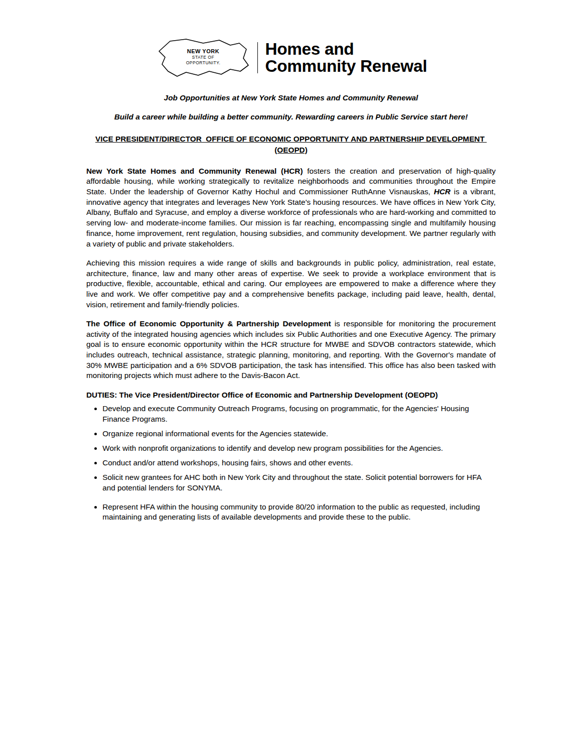NEW YORK STATE OF OPPORTUNITY.
Homes and
Community Renewal
Job Opportunities at New York State Homes and Community Renewal
Build a career while building a better community. Rewarding careers in Public Service start here!
VICE PRESIDENT/DIRECTOR OFFICE OF ECONOMIC OPPORTUNITY AND PARTNERSHIP DEVELOPMENT (OEOPD)
New York State Homes and Community Renewal (HCR) fosters the creation and preservation of high-quality affordable housing, while working strategically to revitalize neighborhoods and communities throughout the Empire State. Under the leadership of Governor Kathy Hochul and Commissioner RuthAnne Visnauskas, HCR is a vibrant, innovative agency that integrates and leverages New York State's housing resources. We have offices in New York City, Albany, Buffalo and Syracuse, and employ a diverse workforce of professionals who are hard-working and committed to serving low- and moderate-income families. Our mission is far reaching, encompassing single and multifamily housing finance, home improvement, rent regulation, housing subsidies, and community development. We partner regularly with a variety of public and private stakeholders.
Achieving this mission requires a wide range of skills and backgrounds in public policy, administration, real estate, architecture, finance, law and many other areas of expertise. We seek to provide a workplace environment that is productive, flexible, accountable, ethical and caring. Our employees are empowered to make a difference where they live and work. We offer competitive pay and a comprehensive benefits package, including paid leave, health, dental, vision, retirement and family-friendly policies.
The Office of Economic Opportunity & Partnership Development is responsible for monitoring the procurement activity of the integrated housing agencies which includes six Public Authorities and one Executive Agency. The primary goal is to ensure economic opportunity within the HCR structure for MWBE and SDVOB contractors statewide, which includes outreach, technical assistance, strategic planning, monitoring, and reporting. With the Governor's mandate of 30% MWBE participation and a 6% SDVOB participation, the task has intensified. This office has also been tasked with monitoring projects which must adhere to the Davis-Bacon Act.
DUTIES: The Vice President/Director Office of Economic and Partnership Development (OEOPD)
Develop and execute Community Outreach Programs, focusing on programmatic, for the Agencies' Housing Finance Programs.
Organize regional informational events for the Agencies statewide.
Work with nonprofit organizations to identify and develop new program possibilities for the Agencies.
Conduct and/or attend workshops, housing fairs, shows and other events.
Solicit new grantees for AHC both in New York City and throughout the state. Solicit potential borrowers for HFA and potential lenders for SONYMA.
Represent HFA within the housing community to provide 80/20 information to the public as requested, including maintaining and generating lists of available developments and provide these to the public.